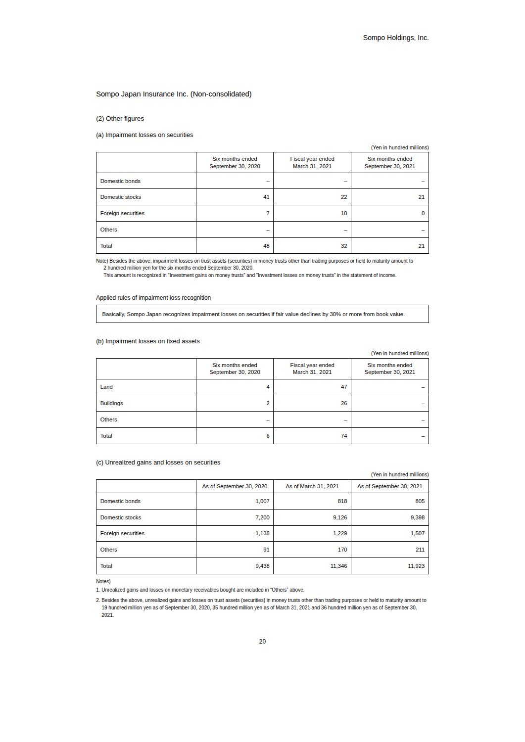Sompo Holdings, Inc.
Sompo Japan Insurance Inc. (Non-consolidated)
(2) Other figures
(a) Impairment losses on securities
(Yen in hundred millions)
| | Six months ended September 30, 2020 | Fiscal year ended March 31, 2021 | Six months ended September 30, 2021 |
| --- | --- | --- | --- |
| Domestic bonds | – | – | – |
| Domestic stocks | 41 | 22 | 21 |
| Foreign securities | 7 | 10 | 0 |
| Others | – | – | – |
| Total | 48 | 32 | 21 |
Note) Besides the above, impairment losses on trust assets (securities) in money trusts other than trading purposes or held to maturity amount to 2 hundred million yen for the six months ended September 30, 2020. This amount is recognized in “Investment gains on money trusts” and “Investment losses on money trusts” in the statement of income.
Applied rules of impairment loss recognition
Basically, Sompo Japan recognizes impairment losses on securities if fair value declines by 30% or more from book value.
(b) Impairment losses on fixed assets
(Yen in hundred millions)
| | Six months ended September 30, 2020 | Fiscal year ended March 31, 2021 | Six months ended September 30, 2021 |
| --- | --- | --- | --- |
| Land | 4 | 47 | – |
| Buildings | 2 | 26 | – |
| Others | – | – | – |
| Total | 6 | 74 | – |
(c) Unrealized gains and losses on securities
(Yen in hundred millions)
| | As of September 30, 2020 | As of March 31, 2021 | As of September 30, 2021 |
| --- | --- | --- | --- |
| Domestic bonds | 1,007 | 818 | 805 |
| Domestic stocks | 7,200 | 9,126 | 9,398 |
| Foreign securities | 1,138 | 1,229 | 1,507 |
| Others | 91 | 170 | 211 |
| Total | 9,438 | 11,346 | 11,923 |
Notes)
1. Unrealized gains and losses on monetary receivables bought are included in “Others” above.
2. Besides the above, unrealized gains and losses on trust assets (securities) in money trusts other than trading purposes or held to maturity amount to 19 hundred million yen as of September 30, 2020, 35 hundred million yen as of March 31, 2021 and 36 hundred million yen as of September 30, 2021.
20